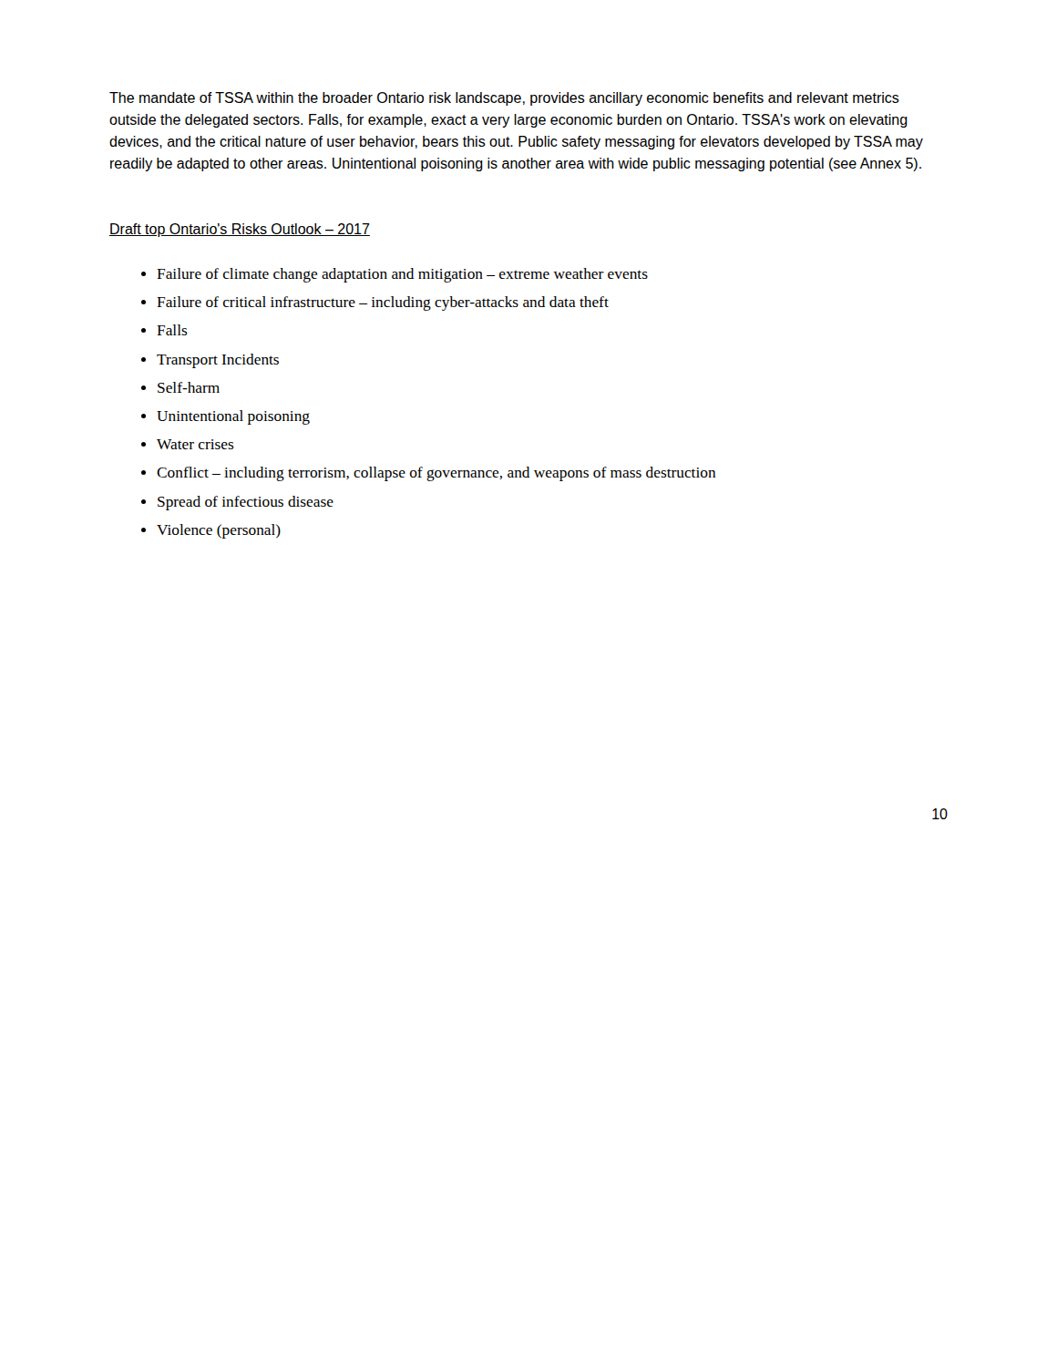The mandate of TSSA within the broader Ontario risk landscape, provides ancillary economic benefits and relevant metrics outside the delegated sectors. Falls, for example, exact a very large economic burden on Ontario. TSSA's work on elevating devices, and the critical nature of user behavior, bears this out. Public safety messaging for elevators developed by TSSA may readily be adapted to other areas. Unintentional poisoning is another area with wide public messaging potential (see Annex 5).
Draft top Ontario's Risks Outlook – 2017
Failure of climate change adaptation and mitigation – extreme weather events
Failure of critical infrastructure – including cyber-attacks and data theft
Falls
Transport Incidents
Self-harm
Unintentional poisoning
Water crises
Conflict – including terrorism, collapse of governance, and weapons of mass destruction
Spread of infectious disease
Violence (personal)
10